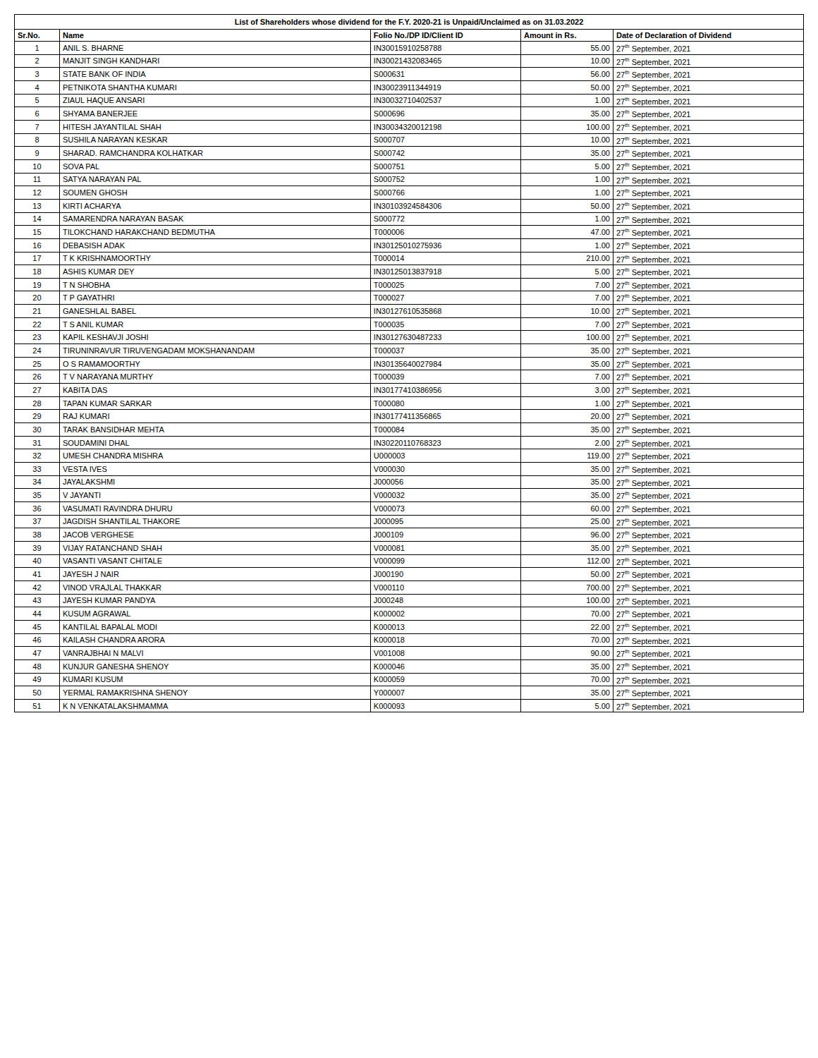List of Shareholders whose dividend for the F.Y. 2020-21 is Unpaid/Unclaimed as on 31.03.2022
| Sr.No. | Name | Folio No./DP ID/Client ID | Amount in Rs. | Date of Declaration of Dividend |
| --- | --- | --- | --- | --- |
| 1 | ANIL S. BHARNE | IN30015910258788 | 55.00 | 27 th September, 2021 |
| 2 | MANJIT SINGH KANDHARI | IN30021432083465 | 10.00 | 27 th September, 2021 |
| 3 | STATE BANK OF INDIA | S000631 | 56.00 | 27 th September, 2021 |
| 4 | PETNIKOTA SHANTHA KUMARI | IN30023911344919 | 50.00 | 27 th September, 2021 |
| 5 | ZIAUL HAQUE ANSARI | IN30032710402537 | 1.00 | 27 th September, 2021 |
| 6 | SHYAMA BANERJEE | S000696 | 35.00 | 27 th September, 2021 |
| 7 | HITESH JAYANTILAL SHAH | IN30034320012198 | 100.00 | 27 th September, 2021 |
| 8 | SUSHILA NARAYAN KESKAR | S000707 | 10.00 | 27 th September, 2021 |
| 9 | SHARAD. RAMCHANDRA KOLHATKAR | S000742 | 35.00 | 27 th September, 2021 |
| 10 | SOVA PAL | S000751 | 5.00 | 27 th September, 2021 |
| 11 | SATYA NARAYAN PAL | S000752 | 1.00 | 27 th September, 2021 |
| 12 | SOUMEN GHOSH | S000766 | 1.00 | 27 th September, 2021 |
| 13 | KIRTI ACHARYA | IN30103924584306 | 50.00 | 27 th September, 2021 |
| 14 | SAMARENDRA NARAYAN BASAK | S000772 | 1.00 | 27 th September, 2021 |
| 15 | TILOKCHAND HARAKCHAND BEDMUTHA | T000006 | 47.00 | 27 th September, 2021 |
| 16 | DEBASISH ADAK | IN30125010275936 | 1.00 | 27 th September, 2021 |
| 17 | T K KRISHNAMOORTHY | T000014 | 210.00 | 27 th September, 2021 |
| 18 | ASHIS KUMAR DEY | IN30125013837918 | 5.00 | 27 th September, 2021 |
| 19 | T N SHOBHA | T000025 | 7.00 | 27 th September, 2021 |
| 20 | T P GAYATHRI | T000027 | 7.00 | 27 th September, 2021 |
| 21 | GANESHLAL BABEL | IN30127610535868 | 10.00 | 27 th September, 2021 |
| 22 | T S ANIL KUMAR | T000035 | 7.00 | 27 th September, 2021 |
| 23 | KAPIL KESHAVJI JOSHI | IN30127630487233 | 100.00 | 27 th September, 2021 |
| 24 | TIRUNINRAVUR TIRUVENGADAM MOKSHANANDAM | T000037 | 35.00 | 27 th September, 2021 |
| 25 | O S RAMAMOORTHY | IN30135640027984 | 35.00 | 27 th September, 2021 |
| 26 | T V NARAYANA MURTHY | T000039 | 7.00 | 27 th September, 2021 |
| 27 | KABITA DAS | IN30177410386956 | 3.00 | 27 th September, 2021 |
| 28 | TAPAN KUMAR SARKAR | T000080 | 1.00 | 27 th September, 2021 |
| 29 | RAJ KUMARI | IN30177411356865 | 20.00 | 27 th September, 2021 |
| 30 | TARAK BANSIDHAR MEHTA | T000084 | 35.00 | 27 th September, 2021 |
| 31 | SOUDAMINI DHAL | IN30220110768323 | 2.00 | 27 th September, 2021 |
| 32 | UMESH CHANDRA MISHRA | U000003 | 119.00 | 27 th September, 2021 |
| 33 | VESTA IVES | V000030 | 35.00 | 27 th September, 2021 |
| 34 | JAYALAKSHMI | J000056 | 35.00 | 27 th September, 2021 |
| 35 | V JAYANTI | V000032 | 35.00 | 27 th September, 2021 |
| 36 | VASUMATI RAVINDRA DHURU | V000073 | 60.00 | 27 th September, 2021 |
| 37 | JAGDISH SHANTILAL THAKORE | J000095 | 25.00 | 27 th September, 2021 |
| 38 | JACOB VERGHESE | J000109 | 96.00 | 27 th September, 2021 |
| 39 | VIJAY RATANCHAND SHAH | V000081 | 35.00 | 27 th September, 2021 |
| 40 | VASANTI VASANT CHITALE | V000099 | 112.00 | 27 th September, 2021 |
| 41 | JAYESH J NAIR | J000190 | 50.00 | 27 th September, 2021 |
| 42 | VINOD VRAJLAL THAKKAR | V000110 | 700.00 | 27 th September, 2021 |
| 43 | JAYESH KUMAR PANDYA | J000248 | 100.00 | 27 th September, 2021 |
| 44 | KUSUM AGRAWAL | K000002 | 70.00 | 27 th September, 2021 |
| 45 | KANTILAL BAPALAL MODI | K000013 | 22.00 | 27 th September, 2021 |
| 46 | KAILASH CHANDRA ARORA | K000018 | 70.00 | 27 th September, 2021 |
| 47 | VANRAJBHAI N MALVI | V001008 | 90.00 | 27 th September, 2021 |
| 48 | KUNJUR GANESHA SHENOY | K000046 | 35.00 | 27 th September, 2021 |
| 49 | KUMARI KUSUM | K000059 | 70.00 | 27 th September, 2021 |
| 50 | YERMAL RAMAKRISHNA SHENOY | Y000007 | 35.00 | 27 th September, 2021 |
| 51 | K N VENKATALAKSHMAMMA | K000093 | 5.00 | 27 th September, 2021 |